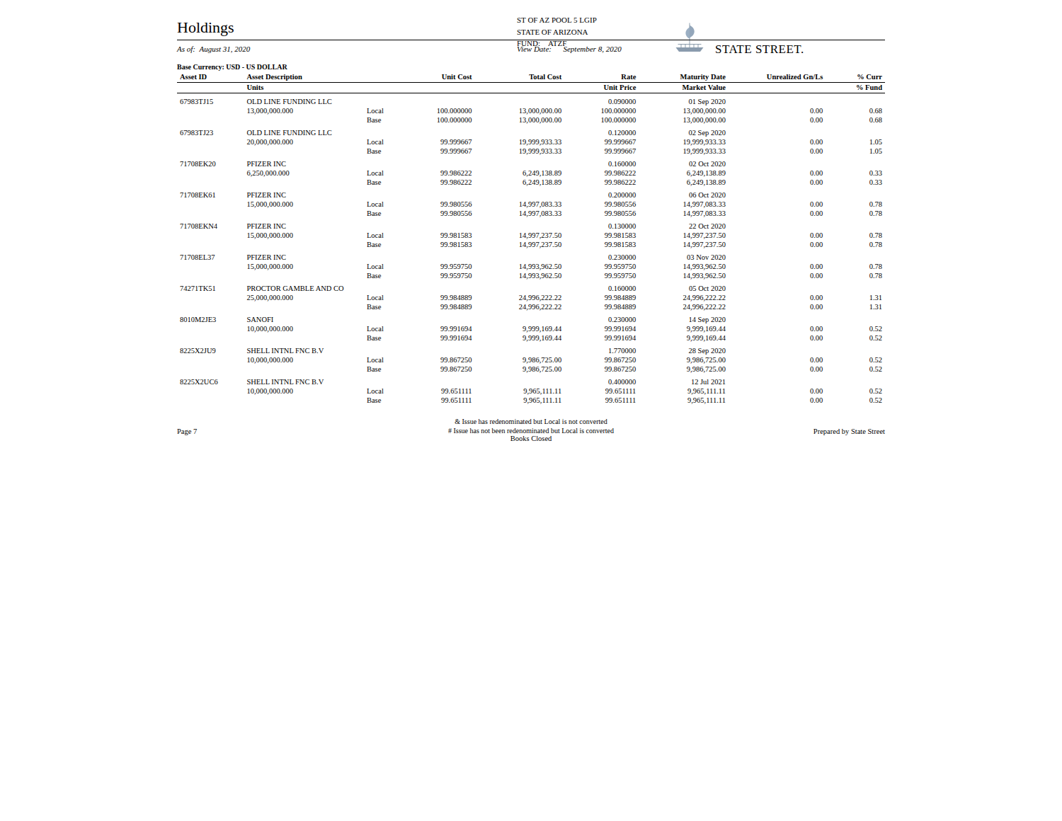Holdings
ST OF AZ POOL 5 LGIP
STATE OF ARIZONA
FUND: ATZF
STATE STREET.
As of: August 31, 2020 View Date: September 8, 2020
Base Currency: USD - US DOLLAR
| Asset ID | Asset Description | | Unit Cost | Total Cost | Rate | Maturity Date | Unrealized Gn/Ls | % Curr |
| --- | --- | --- | --- | --- | --- | --- | --- | --- |
| | Units | | | | Unit Price | Market Value | | % Fund |
| 67983TJ15 | OLD LINE FUNDING LLC | 0.090000 | 01 Sep 2020 | | |
| | 13,000,000.000 | Local | 100.000000 | 13,000,000.00 | 100.000000 | 13,000,000.00 | 0.00 | 0.68 |
| | | Base | 100.000000 | 13,000,000.00 | 100.000000 | 13,000,000.00 | 0.00 | 0.68 |
| 67983TJ23 | OLD LINE FUNDING LLC | 0.120000 | 02 Sep 2020 | | |
| | 20,000,000.000 | Local | 99.999667 | 19,999,933.33 | 99.999667 | 19,999,933.33 | 0.00 | 1.05 |
| | | Base | 99.999667 | 19,999,933.33 | 99.999667 | 19,999,933.33 | 0.00 | 1.05 |
| 71708EK20 | PFIZER INC | 0.160000 | 02 Oct 2020 | | |
| | 6,250,000.000 | Local | 99.986222 | 6,249,138.89 | 99.986222 | 6,249,138.89 | 0.00 | 0.33 |
| | | Base | 99.986222 | 6,249,138.89 | 99.986222 | 6,249,138.89 | 0.00 | 0.33 |
| 71708EK61 | PFIZER INC | 0.200000 | 06 Oct 2020 | | |
| | 15,000,000.000 | Local | 99.980556 | 14,997,083.33 | 99.980556 | 14,997,083.33 | 0.00 | 0.78 |
| | | Base | 99.980556 | 14,997,083.33 | 99.980556 | 14,997,083.33 | 0.00 | 0.78 |
| 71708EKN4 | PFIZER INC | 0.130000 | 22 Oct 2020 | | |
| | 15,000,000.000 | Local | 99.981583 | 14,997,237.50 | 99.981583 | 14,997,237.50 | 0.00 | 0.78 |
| | | Base | 99.981583 | 14,997,237.50 | 99.981583 | 14,997,237.50 | 0.00 | 0.78 |
| 71708EL37 | PFIZER INC | 0.230000 | 03 Nov 2020 | | |
| | 15,000,000.000 | Local | 99.959750 | 14,993,962.50 | 99.959750 | 14,993,962.50 | 0.00 | 0.78 |
| | | Base | 99.959750 | 14,993,962.50 | 99.959750 | 14,993,962.50 | 0.00 | 0.78 |
| 74271TK51 | PROCTOR GAMBLE AND CO | 0.160000 | 05 Oct 2020 | | |
| | 25,000,000.000 | Local | 99.984889 | 24,996,222.22 | 99.984889 | 24,996,222.22 | 0.00 | 1.31 |
| | | Base | 99.984889 | 24,996,222.22 | 99.984889 | 24,996,222.22 | 0.00 | 1.31 |
| 8010M2JE3 | SANOFI | 0.230000 | 14 Sep 2020 | | |
| | 10,000,000.000 | Local | 99.991694 | 9,999,169.44 | 99.991694 | 9,999,169.44 | 0.00 | 0.52 |
| | | Base | 99.991694 | 9,999,169.44 | 99.991694 | 9,999,169.44 | 0.00 | 0.52 |
| 8225X2JU9 | SHELL INTNL FNC B.V | 1.770000 | 28 Sep 2020 | | |
| | 10,000,000.000 | Local | 99.867250 | 9,986,725.00 | 99.867250 | 9,986,725.00 | 0.00 | 0.52 |
| | | Base | 99.867250 | 9,986,725.00 | 99.867250 | 9,986,725.00 | 0.00 | 0.52 |
| 8225X2UC6 | SHELL INTNL FNC B.V | 0.400000 | 12 Jul 2021 | | |
| | 10,000,000.000 | Local | 99.651111 | 9,965,111.11 | 99.651111 | 9,965,111.11 | 0.00 | 0.52 |
| | | Base | 99.651111 | 9,965,111.11 | 99.651111 | 9,965,111.11 | 0.00 | 0.52 |
& Issue has redenominated but Local is not converted
# Issue has not been redenominated but Local is converted
Page 7
Books Closed
Prepared by State Street